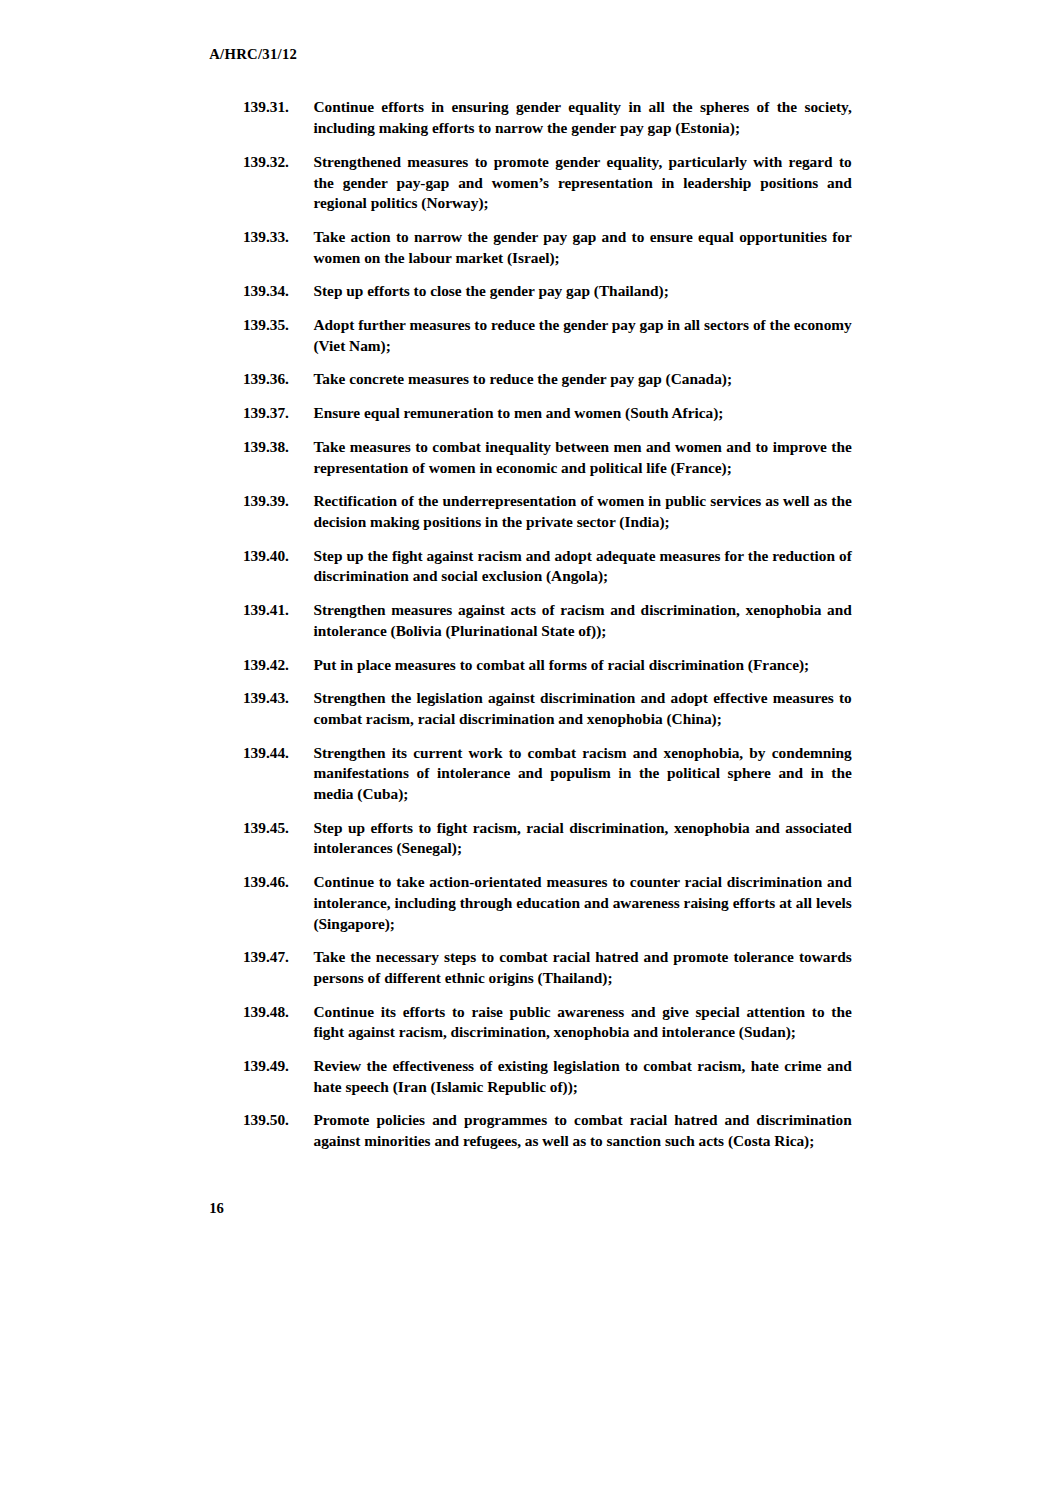A/HRC/31/12
139.31. Continue efforts in ensuring gender equality in all the spheres of the society, including making efforts to narrow the gender pay gap (Estonia);
139.32. Strengthened measures to promote gender equality, particularly with regard to the gender pay-gap and women’s representation in leadership positions and regional politics (Norway);
139.33. Take action to narrow the gender pay gap and to ensure equal opportunities for women on the labour market (Israel);
139.34. Step up efforts to close the gender pay gap (Thailand);
139.35. Adopt further measures to reduce the gender pay gap in all sectors of the economy (Viet Nam);
139.36. Take concrete measures to reduce the gender pay gap (Canada);
139.37. Ensure equal remuneration to men and women (South Africa);
139.38. Take measures to combat inequality between men and women and to improve the representation of women in economic and political life (France);
139.39. Rectification of the underrepresentation of women in public services as well as the decision making positions in the private sector (India);
139.40. Step up the fight against racism and adopt adequate measures for the reduction of discrimination and social exclusion (Angola);
139.41. Strengthen measures against acts of racism and discrimination, xenophobia and intolerance (Bolivia (Plurinational State of));
139.42. Put in place measures to combat all forms of racial discrimination (France);
139.43. Strengthen the legislation against discrimination and adopt effective measures to combat racism, racial discrimination and xenophobia (China);
139.44. Strengthen its current work to combat racism and xenophobia, by condemning manifestations of intolerance and populism in the political sphere and in the media (Cuba);
139.45. Step up efforts to fight racism, racial discrimination, xenophobia and associated intolerances (Senegal);
139.46. Continue to take action-orientated measures to counter racial discrimination and intolerance, including through education and awareness raising efforts at all levels (Singapore);
139.47. Take the necessary steps to combat racial hatred and promote tolerance towards persons of different ethnic origins (Thailand);
139.48. Continue its efforts to raise public awareness and give special attention to the fight against racism, discrimination, xenophobia and intolerance (Sudan);
139.49. Review the effectiveness of existing legislation to combat racism, hate crime and hate speech (Iran (Islamic Republic of));
139.50. Promote policies and programmes to combat racial hatred and discrimination against minorities and refugees, as well as to sanction such acts (Costa Rica);
16